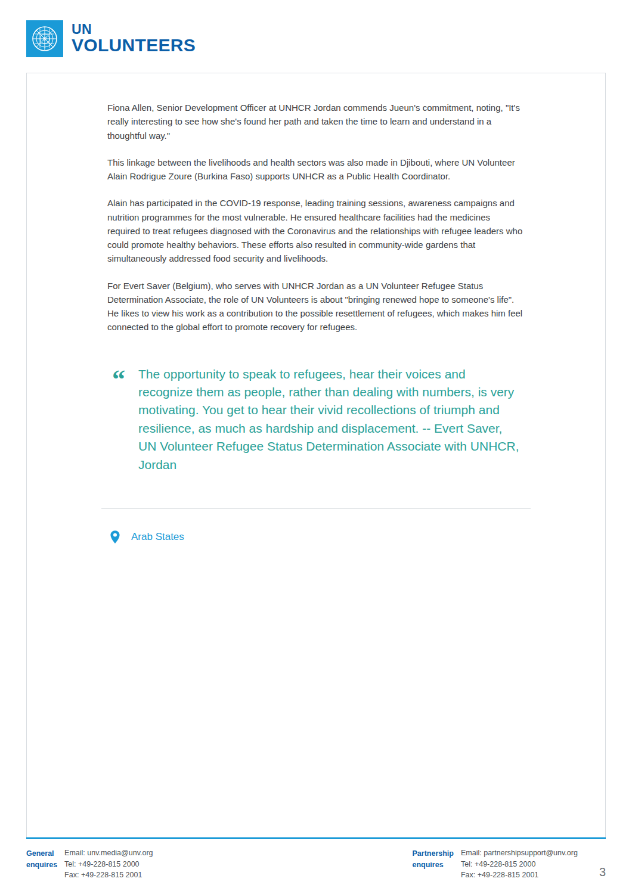UN VOLUNTEERS
Fiona Allen, Senior Development Officer at UNHCR Jordan commends Jueun's commitment, noting, "It's really interesting to see how she's found her path and taken the time to learn and understand in a thoughtful way."
This linkage between the livelihoods and health sectors was also made in Djibouti, where UN Volunteer Alain Rodrigue Zoure (Burkina Faso) supports UNHCR as a Public Health Coordinator.
Alain has participated in the COVID-19 response, leading training sessions, awareness campaigns and nutrition programmes for the most vulnerable. He ensured healthcare facilities had the medicines required to treat refugees diagnosed with the Coronavirus and the relationships with refugee leaders who could promote healthy behaviors. These efforts also resulted in community-wide gardens that simultaneously addressed food security and livelihoods.
For Evert Saver (Belgium), who serves with UNHCR Jordan as a UN Volunteer Refugee Status Determination Associate, the role of UN Volunteers is about "bringing renewed hope to someone's life". He likes to view his work as a contribution to the possible resettlement of refugees, which makes him feel connected to the global effort to promote recovery for refugees.
“
The opportunity to speak to refugees, hear their voices and recognize them as people, rather than dealing with numbers, is very motivating. You get to hear their vivid recollections of triumph and resilience, as much as hardship and displacement. -- Evert Saver, UN Volunteer Refugee Status Determination Associate with UNHCR, Jordan
Arab States
General enquires
Email: unv.media@unv.org
Tel: +49-228-815 2000
Fax: +49-228-815 2001
Partnership enquires
Email: partnershipsupport@unv.org
Tel: +49-228-815 2000
Fax: +49-228-815 2001
3